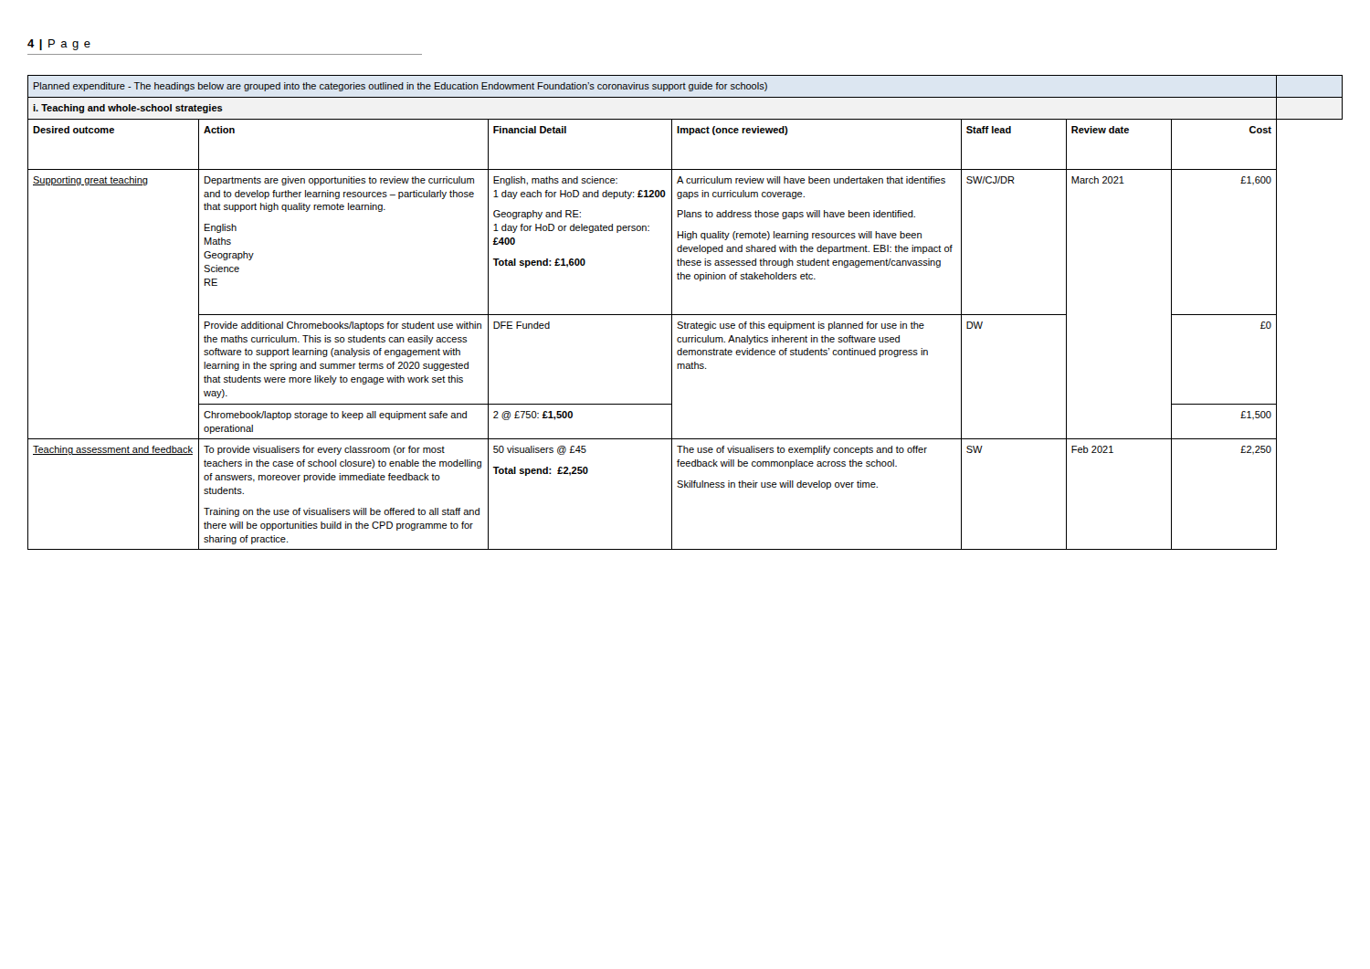4 | P a g e
| Planned expenditure - The headings below are grouped into the categories outlined in the Education Endowment Foundation’s coronavirus support guide for schools) | |
| i. Teaching and whole-school strategies | |
| Desired outcome | Action | Financial Detail | Impact (once reviewed) | Staff lead | Review date | Cost | |
| Supporting great teaching | Departments are given opportunities to review the curriculum and to develop further learning resources – particularly those that support high quality remote learning. English Maths Geography Science RE | English, maths and science: 1 day each for HoD and deputy: £1200 Geography and RE: 1 day for HoD or delegated person: £400 Total spend: £1,600 | A curriculum review will have been undertaken that identifies gaps in curriculum coverage. Plans to address those gaps will have been identified. High quality (remote) learning resources will have been developed and shared with the department. EBI: the impact of these is assessed through student engagement/canvassing the opinion of stakeholders etc. | SW/CJ/DR | March 2021 | £1,600 | |
| Provide additional Chromebooks/laptops for student use within the maths curriculum. This is so students can easily access software to support learning (analysis of engagement with learning in the spring and summer terms of 2020 suggested that students were more likely to engage with work set this way). | DFE Funded | Strategic use of this equipment is planned for use in the curriculum. Analytics inherent in the software used demonstrate evidence of students’ continued progress in maths. | DW | £0 | |
| Chromebook/laptop storage to keep all equipment safe and operational | 2 @ £750: £1,500 | £1,500 | |
| Teaching assessment and feedback | To provide visualisers for every classroom (or for most teachers in the case of school closure) to enable the modelling of answers, moreover provide immediate feedback to students. Training on the use of visualisers will be offered to all staff and there will be opportunities build in the CPD programme to for sharing of practice. | 50 visualisers @ £45 Total spend: £2,250 | The use of visualisers to exemplify concepts and to offer feedback will be commonplace across the school. Skilfulness in their use will develop over time. | SW | Feb 2021 | £2,250 | |